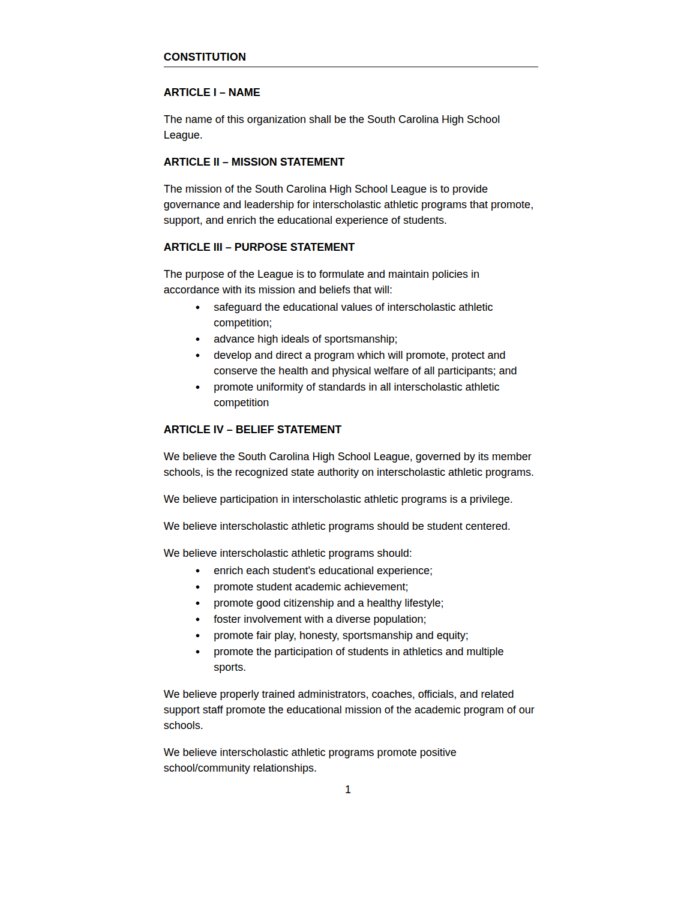CONSTITUTION
ARTICLE I – NAME
The name of this organization shall be the South Carolina High School League.
ARTICLE II – MISSION STATEMENT
The mission of the South Carolina High School League is to provide governance and leadership for interscholastic athletic programs that promote, support, and enrich the educational experience of students.
ARTICLE III – PURPOSE STATEMENT
The purpose of the League is to formulate and maintain policies in accordance with its mission and beliefs that will:
safeguard the educational values of interscholastic athletic competition;
advance high ideals of sportsmanship;
develop and direct a program which will promote, protect and conserve the health and physical welfare of all participants; and
promote uniformity of standards in all interscholastic athletic competition
ARTICLE IV – BELIEF STATEMENT
We believe the South Carolina High School League, governed by its member schools, is the recognized state authority on interscholastic athletic programs.
We believe participation in interscholastic athletic programs is a privilege.
We believe interscholastic athletic programs should be student centered.
We believe interscholastic athletic programs should:
enrich each student's educational experience;
promote student academic achievement;
promote good citizenship and a healthy lifestyle;
foster involvement with a diverse population;
promote fair play, honesty, sportsmanship and equity;
promote the participation of students in athletics and multiple sports.
We believe properly trained administrators, coaches, officials, and related support staff promote the educational mission of the academic program of our schools.
We believe interscholastic athletic programs promote positive school/community relationships.
1